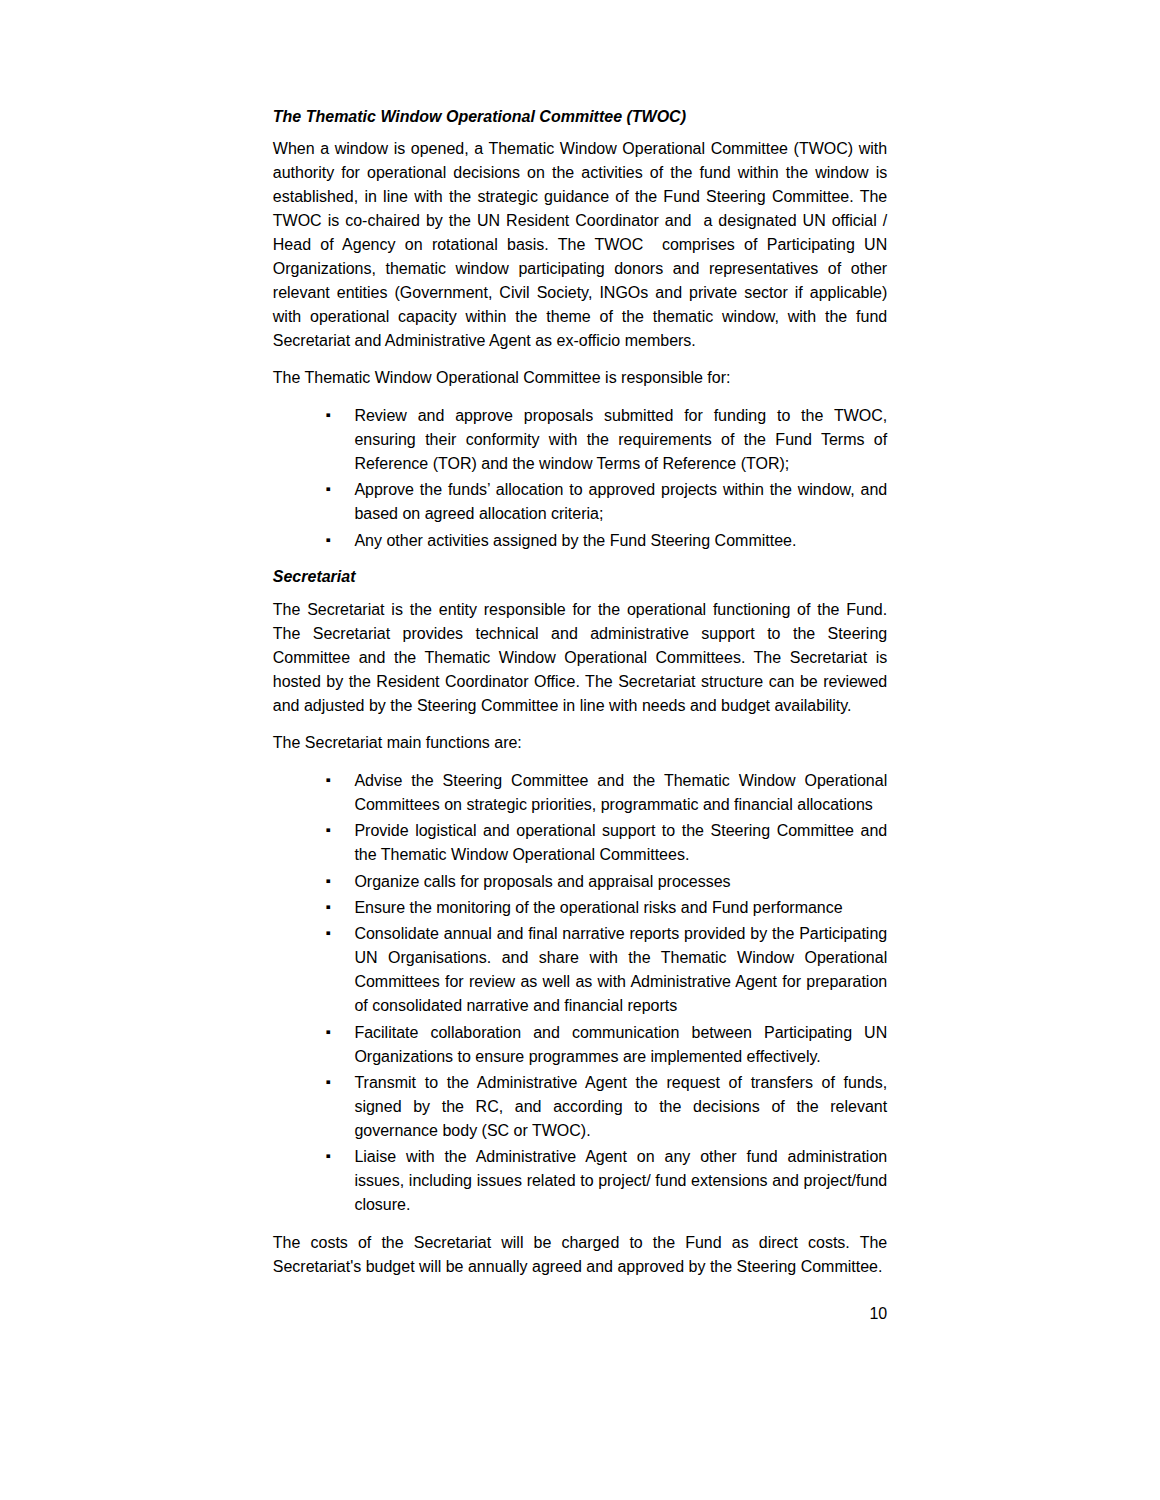The Thematic Window Operational Committee (TWOC)
When a window is opened, a Thematic Window Operational Committee (TWOC) with authority for operational decisions on the activities of the fund within the window is established, in line with the strategic guidance of the Fund Steering Committee. The TWOC is co-chaired by the UN Resident Coordinator and a designated UN official / Head of Agency on rotational basis. The TWOC comprises of Participating UN Organizations, thematic window participating donors and representatives of other relevant entities (Government, Civil Society, INGOs and private sector if applicable) with operational capacity within the theme of the thematic window, with the fund Secretariat and Administrative Agent as ex-officio members.
The Thematic Window Operational Committee is responsible for:
Review and approve proposals submitted for funding to the TWOC, ensuring their conformity with the requirements of the Fund Terms of Reference (TOR) and the window Terms of Reference (TOR);
Approve the funds’ allocation to approved projects within the window, and based on agreed allocation criteria;
Any other activities assigned by the Fund Steering Committee.
Secretariat
The Secretariat is the entity responsible for the operational functioning of the Fund. The Secretariat provides technical and administrative support to the Steering Committee and the Thematic Window Operational Committees. The Secretariat is hosted by the Resident Coordinator Office. The Secretariat structure can be reviewed and adjusted by the Steering Committee in line with needs and budget availability.
The Secretariat main functions are:
Advise the Steering Committee and the Thematic Window Operational Committees on strategic priorities, programmatic and financial allocations
Provide logistical and operational support to the Steering Committee and the Thematic Window Operational Committees.
Organize calls for proposals and appraisal processes
Ensure the monitoring of the operational risks and Fund performance
Consolidate annual and final narrative reports provided by the Participating UN Organisations. and share with the Thematic Window Operational Committees for review as well as with Administrative Agent for preparation of consolidated narrative and financial reports
Facilitate collaboration and communication between Participating UN Organizations to ensure programmes are implemented effectively.
Transmit to the Administrative Agent the request of transfers of funds, signed by the RC, and according to the decisions of the relevant governance body (SC or TWOC).
Liaise with the Administrative Agent on any other fund administration issues, including issues related to project/ fund extensions and project/fund closure.
The costs of the Secretariat will be charged to the Fund as direct costs. The Secretariat's budget will be annually agreed and approved by the Steering Committee.
10